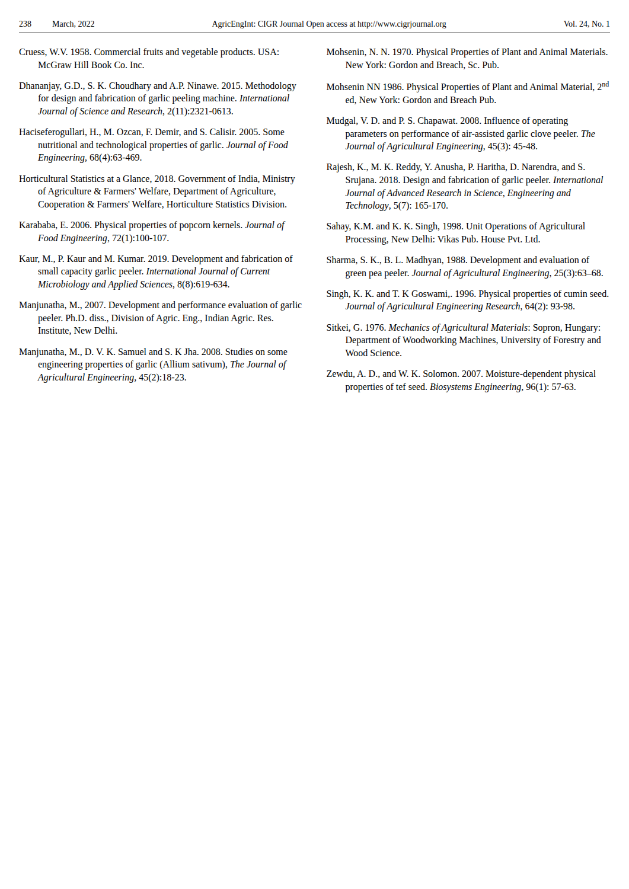238 March, 2022
AgricEngInt: CIGR Journal Open access at http://www.cigrjournal.org
Vol. 24, No. 1
Cruess, W.V. 1958. Commercial fruits and vegetable products. USA: McGraw Hill Book Co. Inc.
Dhananjay, G.D., S. K. Choudhary and A.P. Ninawe. 2015. Methodology for design and fabrication of garlic peeling machine. International Journal of Science and Research, 2(11):2321-0613.
Haciseferogullari, H., M. Ozcan, F. Demir, and S. Calisir. 2005. Some nutritional and technological properties of garlic. Journal of Food Engineering, 68(4):63-469.
Horticultural Statistics at a Glance, 2018. Government of India, Ministry of Agriculture & Farmers' Welfare, Department of Agriculture, Cooperation & Farmers' Welfare, Horticulture Statistics Division.
Karababa, E. 2006. Physical properties of popcorn kernels. Journal of Food Engineering, 72(1):100-107.
Kaur, M., P. Kaur and M. Kumar. 2019. Development and fabrication of small capacity garlic peeler. International Journal of Current Microbiology and Applied Sciences, 8(8):619-634.
Manjunatha, M., 2007. Development and performance evaluation of garlic peeler. Ph.D. diss., Division of Agric. Eng., Indian Agric. Res. Institute, New Delhi.
Manjunatha, M., D. V. K. Samuel and S. K Jha. 2008. Studies on some engineering properties of garlic (Allium sativum), The Journal of Agricultural Engineering, 45(2):18-23.
Mohsenin, N. N. 1970. Physical Properties of Plant and Animal Materials. New York: Gordon and Breach, Sc. Pub.
Mohsenin NN 1986. Physical Properties of Plant and Animal Material, 2nd ed, New York: Gordon and Breach Pub.
Mudgal, V. D. and P. S. Chapawat. 2008. Influence of operating parameters on performance of air-assisted garlic clove peeler. The Journal of Agricultural Engineering, 45(3): 45-48.
Rajesh, K., M. K. Reddy, Y. Anusha, P. Haritha, D. Narendra, and S. Srujana. 2018. Design and fabrication of garlic peeler. International Journal of Advanced Research in Science, Engineering and Technology, 5(7): 165-170.
Sahay, K.M. and K. K. Singh, 1998. Unit Operations of Agricultural Processing, New Delhi: Vikas Pub. House Pvt. Ltd.
Sharma, S. K., B. L. Madhyan, 1988. Development and evaluation of green pea peeler. Journal of Agricultural Engineering, 25(3):63–68.
Singh, K. K. and T. K Goswami,. 1996. Physical properties of cumin seed. Journal of Agricultural Engineering Research, 64(2): 93-98.
Sitkei, G. 1976. Mechanics of Agricultural Materials: Sopron, Hungary: Department of Woodworking Machines, University of Forestry and Wood Science.
Zewdu, A. D., and W. K. Solomon. 2007. Moisture-dependent physical properties of tef seed. Biosystems Engineering, 96(1): 57-63.